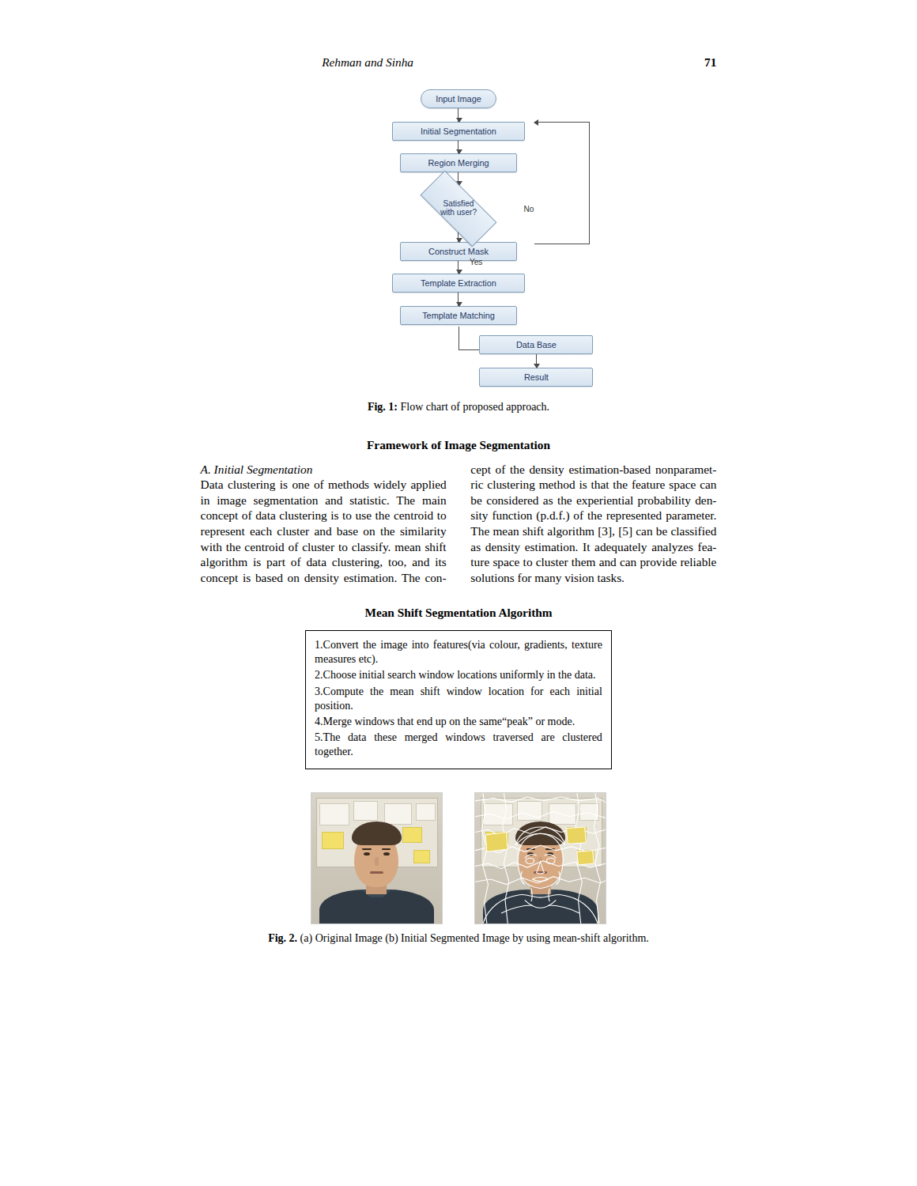Rehman and Sinha 71
Input Image
Initial Segmentation
Region Merging
Satisfied
with user?
Construct Mask
Template Extraction
Template Matching
Data Base
Result
No
Yes
Fig. 1: Flow chart of proposed approach.
Framework of Image Segmentation
A. Initial Segmentation
Data clustering is one of methods widely applied in image segmentation and statistic. The main concept of data clustering is to use the centroid to represent each cluster and base on the similarity with the centroid of cluster to classify. mean shift algorithm is part of data clustering, too, and its concept is based on density estimation. The concept of the density estimation-based nonparametric clustering method is that the feature space can be considered as the experiential probability density function (p.d.f.) of the represented parameter. The mean shift algorithm [3], [5] can be classified as density estimation. It adequately analyzes feature space to cluster them and can provide reliable solutions for many vision tasks.
Mean Shift Segmentation Algorithm
1.Convert the image into features(via colour, gradients, texture measures etc).
2.Choose initial search window locations uniformly in the data.
3.Compute the mean shift window location for each initial position.
4.Merge windows that end up on the same“peak” or mode.
5.The data these merged windows traversed are clustered together.
Fig. 2. (a) Original Image (b) Initial Segmented Image by using mean-shift algorithm.